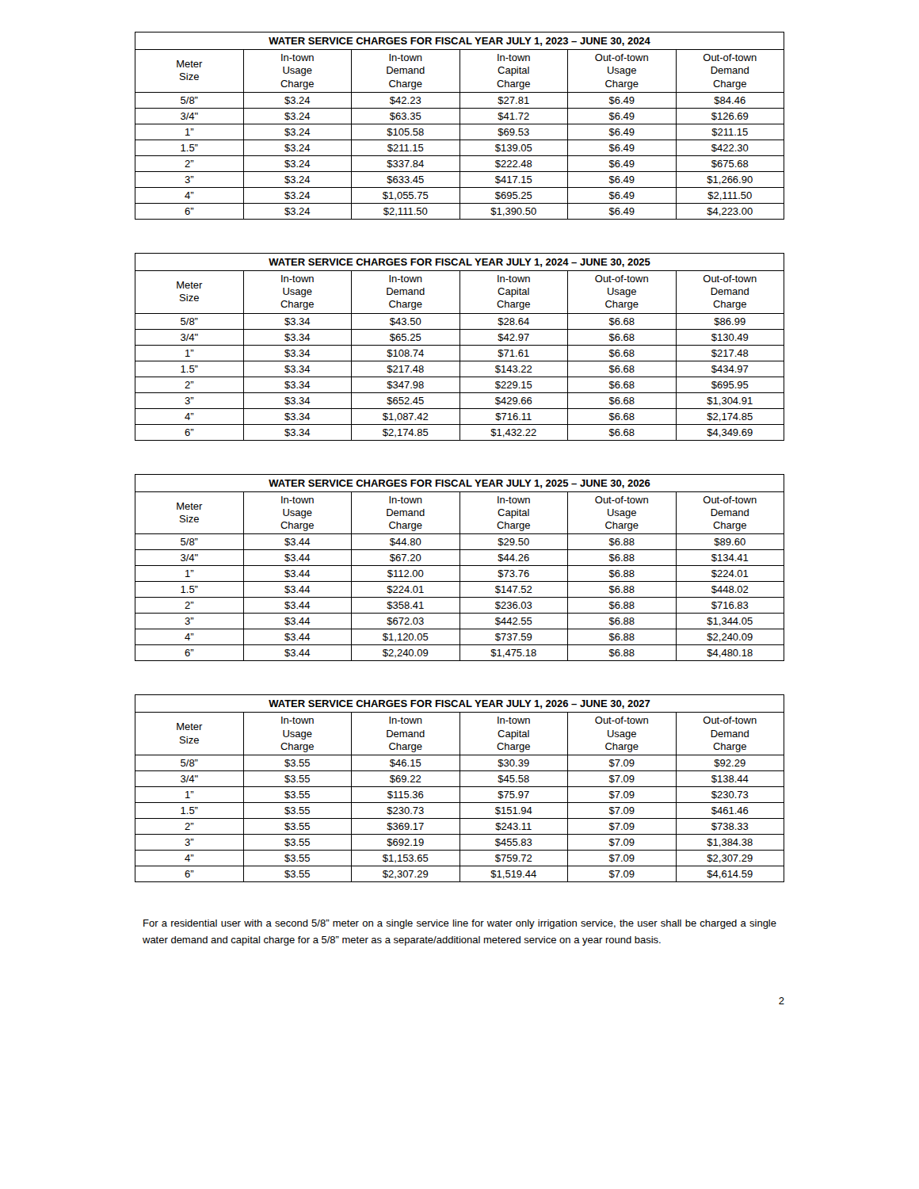WATER SERVICE CHARGES FOR FISCAL YEAR JULY 1, 2023 – JUNE 30, 2024
| Meter Size | In-town Usage Charge | In-town Demand Charge | In-town Capital Charge | Out-of-town Usage Charge | Out-of-town Demand Charge |
| --- | --- | --- | --- | --- | --- |
| 5/8” | $3.24 | $42.23 | $27.81 | $6.49 | $84.46 |
| 3/4" | $3.24 | $63.35 | $41.72 | $6.49 | $126.69 |
| 1” | $3.24 | $105.58 | $69.53 | $6.49 | $211.15 |
| 1.5” | $3.24 | $211.15 | $139.05 | $6.49 | $422.30 |
| 2” | $3.24 | $337.84 | $222.48 | $6.49 | $675.68 |
| 3” | $3.24 | $633.45 | $417.15 | $6.49 | $1,266.90 |
| 4” | $3.24 | $1,055.75 | $695.25 | $6.49 | $2,111.50 |
| 6” | $3.24 | $2,111.50 | $1,390.50 | $6.49 | $4,223.00 |
WATER SERVICE CHARGES FOR FISCAL YEAR JULY 1, 2024 – JUNE 30, 2025
| Meter Size | In-town Usage Charge | In-town Demand Charge | In-town Capital Charge | Out-of-town Usage Charge | Out-of-town Demand Charge |
| --- | --- | --- | --- | --- | --- |
| 5/8” | $3.34 | $43.50 | $28.64 | $6.68 | $86.99 |
| 3/4" | $3.34 | $65.25 | $42.97 | $6.68 | $130.49 |
| 1” | $3.34 | $108.74 | $71.61 | $6.68 | $217.48 |
| 1.5” | $3.34 | $217.48 | $143.22 | $6.68 | $434.97 |
| 2” | $3.34 | $347.98 | $229.15 | $6.68 | $695.95 |
| 3” | $3.34 | $652.45 | $429.66 | $6.68 | $1,304.91 |
| 4” | $3.34 | $1,087.42 | $716.11 | $6.68 | $2,174.85 |
| 6” | $3.34 | $2,174.85 | $1,432.22 | $6.68 | $4,349.69 |
WATER SERVICE CHARGES FOR FISCAL YEAR JULY 1, 2025 – JUNE 30, 2026
| Meter Size | In-town Usage Charge | In-town Demand Charge | In-town Capital Charge | Out-of-town Usage Charge | Out-of-town Demand Charge |
| --- | --- | --- | --- | --- | --- |
| 5/8” | $3.44 | $44.80 | $29.50 | $6.88 | $89.60 |
| 3/4" | $3.44 | $67.20 | $44.26 | $6.88 | $134.41 |
| 1” | $3.44 | $112.00 | $73.76 | $6.88 | $224.01 |
| 1.5” | $3.44 | $224.01 | $147.52 | $6.88 | $448.02 |
| 2” | $3.44 | $358.41 | $236.03 | $6.88 | $716.83 |
| 3” | $3.44 | $672.03 | $442.55 | $6.88 | $1,344.05 |
| 4” | $3.44 | $1,120.05 | $737.59 | $6.88 | $2,240.09 |
| 6” | $3.44 | $2,240.09 | $1,475.18 | $6.88 | $4,480.18 |
WATER SERVICE CHARGES FOR FISCAL YEAR JULY 1, 2026 – JUNE 30, 2027
| Meter Size | In-town Usage Charge | In-town Demand Charge | In-town Capital Charge | Out-of-town Usage Charge | Out-of-town Demand Charge |
| --- | --- | --- | --- | --- | --- |
| 5/8” | $3.55 | $46.15 | $30.39 | $7.09 | $92.29 |
| 3/4" | $3.55 | $69.22 | $45.58 | $7.09 | $138.44 |
| 1” | $3.55 | $115.36 | $75.97 | $7.09 | $230.73 |
| 1.5” | $3.55 | $230.73 | $151.94 | $7.09 | $461.46 |
| 2” | $3.55 | $369.17 | $243.11 | $7.09 | $738.33 |
| 3” | $3.55 | $692.19 | $455.83 | $7.09 | $1,384.38 |
| 4” | $3.55 | $1,153.65 | $759.72 | $7.09 | $2,307.29 |
| 6” | $3.55 | $2,307.29 | $1,519.44 | $7.09 | $4,614.59 |
For a residential user with a second 5/8” meter on a single service line for water only irrigation service, the user shall be charged a single water demand and capital charge for a 5/8” meter as a separate/additional metered service on a year round basis.
2